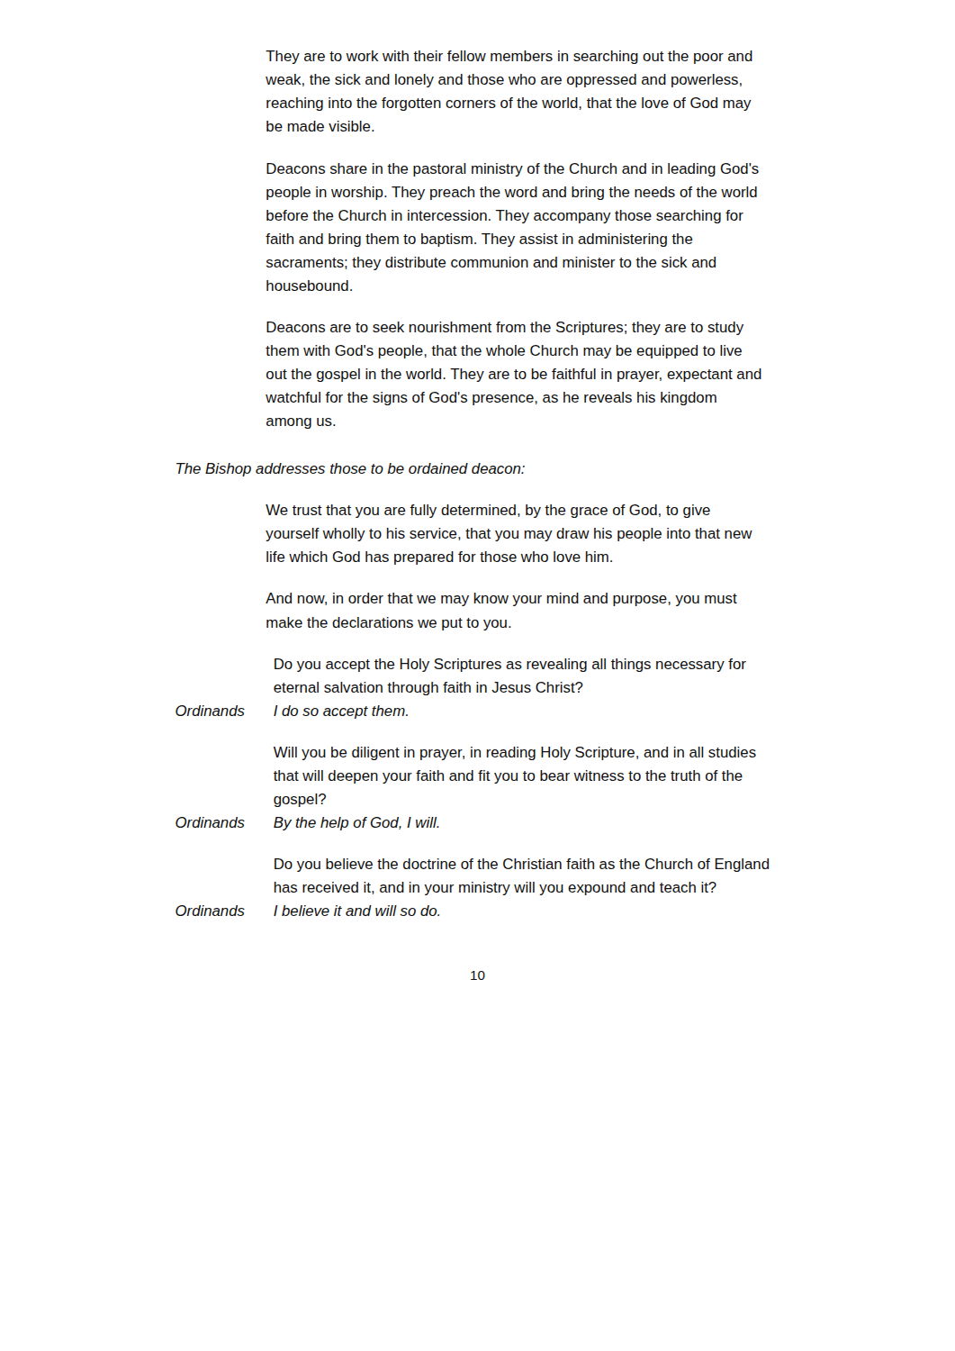They are to work with their fellow members in searching out the poor and weak, the sick and lonely and those who are oppressed and powerless, reaching into the forgotten corners of the world, that the love of God may be made visible.
Deacons share in the pastoral ministry of the Church and in leading God's people in worship. They preach the word and bring the needs of the world before the Church in intercession. They accompany those searching for faith and bring them to baptism. They assist in administering the sacraments; they distribute communion and minister to the sick and housebound.
Deacons are to seek nourishment from the Scriptures; they are to study them with God's people, that the whole Church may be equipped to live out the gospel in the world. They are to be faithful in prayer, expectant and watchful for the signs of God's presence, as he reveals his kingdom among us.
The Bishop addresses those to be ordained deacon:
We trust that you are fully determined, by the grace of God, to give yourself wholly to his service, that you may draw his people into that new life which God has prepared for those who love him.
And now, in order that we may know your mind and purpose, you must make the declarations we put to you.
Do you accept the Holy Scriptures as revealing all things necessary for eternal salvation through faith in Jesus Christ?
Ordinands
I do so accept them.
Will you be diligent in prayer, in reading Holy Scripture, and in all studies that will deepen your faith and fit you to bear witness to the truth of the gospel?
Ordinands
By the help of God, I will.
Do you believe the doctrine of the Christian faith as the Church of England has received it, and in your ministry will you expound and teach it?
Ordinands
I believe it and will so do.
10